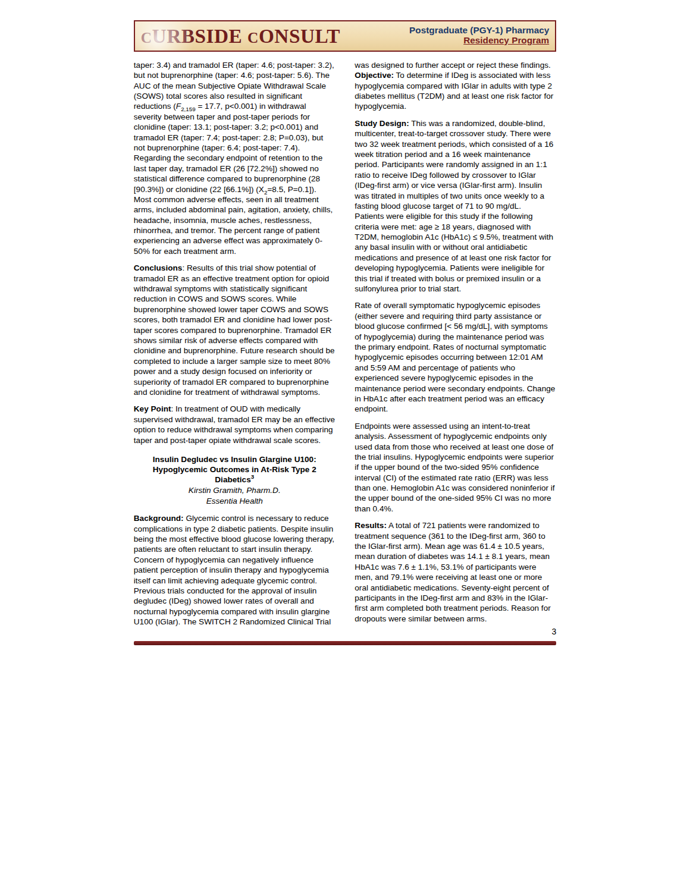CURBSIDE CONSULT
Postgraduate (PGY-1) Pharmacy
Residency Program
taper: 3.4) and tramadol ER (taper: 4.6; post-taper: 3.2), but not buprenorphine (taper: 4.6; post-taper: 5.6). The AUC of the mean Subjective Opiate Withdrawal Scale (SOWS) total scores also resulted in significant reductions (F2,159 = 17.7, p<0.001) in withdrawal severity between taper and post-taper periods for clonidine (taper: 13.1; post-taper: 3.2; p<0.001) and tramadol ER (taper: 7.4; post-taper: 2.8; P=0.03), but not buprenorphine (taper: 6.4; post-taper: 7.4). Regarding the secondary endpoint of retention to the last taper day, tramadol ER (26 [72.2%]) showed no statistical difference compared to buprenorphine (28 [90.3%]) or clonidine (22 [66.1%]) (X2=8.5, P=0.1]). Most common adverse effects, seen in all treatment arms, included abdominal pain, agitation, anxiety, chills, headache, insomnia, muscle aches, restlessness, rhinorrhea, and tremor. The percent range of patient experiencing an adverse effect was approximately 0-50% for each treatment arm.
Conclusions: Results of this trial show potential of tramadol ER as an effective treatment option for opioid withdrawal symptoms with statistically significant reduction in COWS and SOWS scores. While buprenorphine showed lower taper COWS and SOWS scores, both tramadol ER and clonidine had lower post-taper scores compared to buprenorphine. Tramadol ER shows similar risk of adverse effects compared with clonidine and buprenorphine. Future research should be completed to include a larger sample size to meet 80% power and a study design focused on inferiority or superiority of tramadol ER compared to buprenorphine and clonidine for treatment of withdrawal symptoms.
Key Point: In treatment of OUD with medically supervised withdrawal, tramadol ER may be an effective option to reduce withdrawal symptoms when comparing taper and post-taper opiate withdrawal scale scores.
Insulin Degludec vs Insulin Glargine U100: Hypoglycemic Outcomes in At-Risk Type 2 Diabetics3
Kirstin Gramith, Pharm.D.
Essentia Health
Background: Glycemic control is necessary to reduce complications in type 2 diabetic patients. Despite insulin being the most effective blood glucose lowering therapy, patients are often reluctant to start insulin therapy. Concern of hypoglycemia can negatively influence patient perception of insulin therapy and hypoglycemia itself can limit achieving adequate glycemic control. Previous trials conducted for the approval of insulin degludec (IDeg) showed lower rates of overall and nocturnal hypoglycemia compared with insulin glargine U100 (IGlar). The SWITCH 2 Randomized Clinical Trial was designed to further accept or reject these findings. Objective: To determine if IDeg is associated with less hypoglycemia compared with IGlar in adults with type 2 diabetes mellitus (T2DM) and at least one risk factor for hypoglycemia.
Study Design: This was a randomized, double-blind, multicenter, treat-to-target crossover study. There were two 32 week treatment periods, which consisted of a 16 week titration period and a 16 week maintenance period. Participants were randomly assigned in an 1:1 ratio to receive IDeg followed by crossover to IGlar (IDeg-first arm) or vice versa (IGlar-first arm). Insulin was titrated in multiples of two units once weekly to a fasting blood glucose target of 71 to 90 mg/dL.
Patients were eligible for this study if the following criteria were met: age ≥ 18 years, diagnosed with T2DM, hemoglobin A1c (HbA1c) ≤ 9.5%, treatment with any basal insulin with or without oral antidiabetic medications and presence of at least one risk factor for developing hypoglycemia. Patients were ineligible for this trial if treated with bolus or premixed insulin or a sulfonylurea prior to trial start.
Rate of overall symptomatic hypoglycemic episodes (either severe and requiring third party assistance or blood glucose confirmed [< 56 mg/dL], with symptoms of hypoglycemia) during the maintenance period was the primary endpoint. Rates of nocturnal symptomatic hypoglycemic episodes occurring between 12:01 AM and 5:59 AM and percentage of patients who experienced severe hypoglycemic episodes in the maintenance period were secondary endpoints. Change in HbA1c after each treatment period was an efficacy endpoint.
Endpoints were assessed using an intent-to-treat analysis. Assessment of hypoglycemic endpoints only used data from those who received at least one dose of the trial insulins. Hypoglycemic endpoints were superior if the upper bound of the two-sided 95% confidence interval (CI) of the estimated rate ratio (ERR) was less than one. Hemoglobin A1c was considered noninferior if the upper bound of the one-sided 95% CI was no more than 0.4%.
Results: A total of 721 patients were randomized to treatment sequence (361 to the IDeg-first arm, 360 to the IGlar-first arm). Mean age was 61.4 ± 10.5 years, mean duration of diabetes was 14.1 ± 8.1 years, mean HbA1c was 7.6 ± 1.1%, 53.1% of participants were men, and 79.1% were receiving at least one or more oral antidiabetic medications. Seventy-eight percent of participants in the IDeg-first arm and 83% in the IGlar-first arm completed both treatment periods. Reason for dropouts were similar between arms.
3